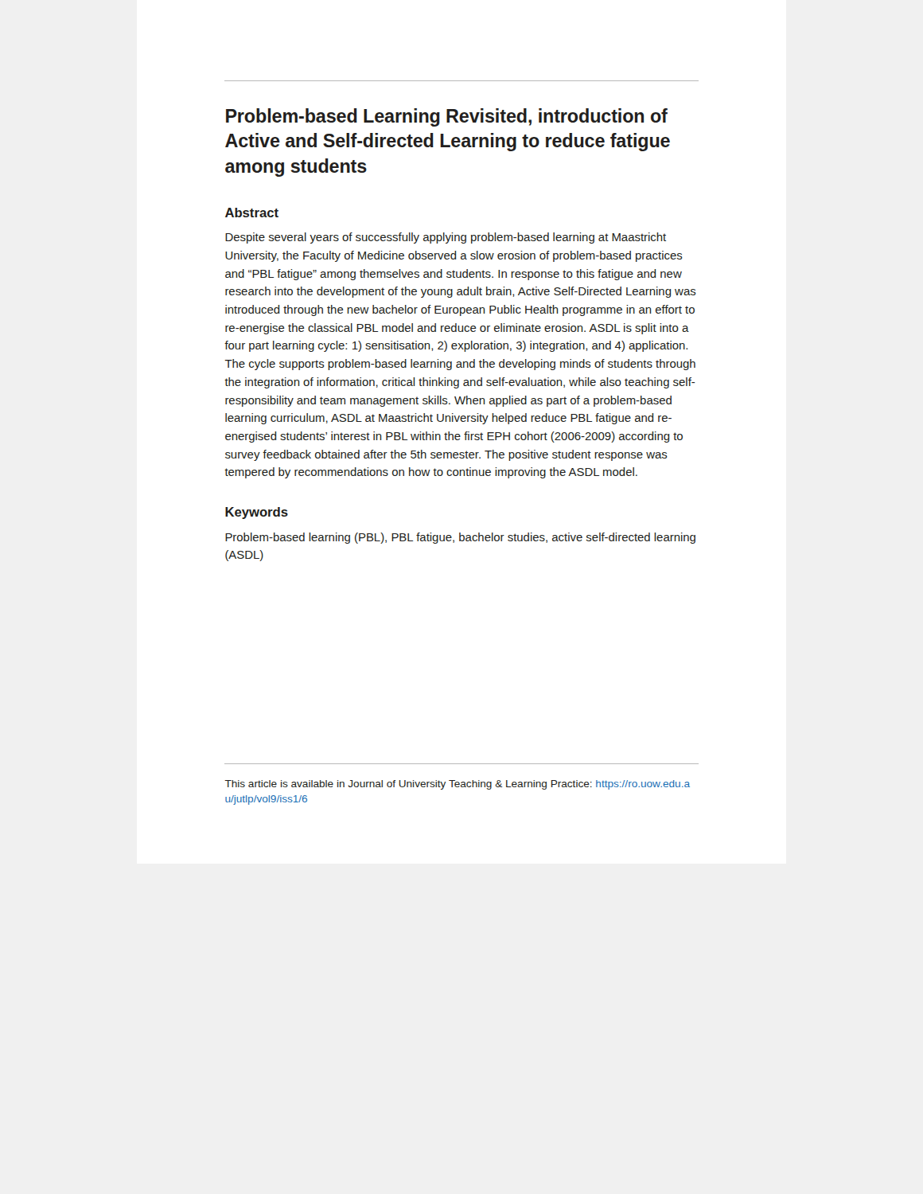Problem-based Learning Revisited, introduction of Active and Self-directed Learning to reduce fatigue among students
Abstract
Despite several years of successfully applying problem-based learning at Maastricht University, the Faculty of Medicine observed a slow erosion of problem-based practices and “PBL fatigue” among themselves and students. In response to this fatigue and new research into the development of the young adult brain, Active Self-Directed Learning was introduced through the new bachelor of European Public Health programme in an effort to re-energise the classical PBL model and reduce or eliminate erosion. ASDL is split into a four part learning cycle: 1) sensitisation, 2) exploration, 3) integration, and 4) application. The cycle supports problem-based learning and the developing minds of students through the integration of information, critical thinking and self-evaluation, while also teaching self-responsibility and team management skills. When applied as part of a problem-based learning curriculum, ASDL at Maastricht University helped reduce PBL fatigue and re-energised students’ interest in PBL within the first EPH cohort (2006-2009) according to survey feedback obtained after the 5th semester. The positive student response was tempered by recommendations on how to continue improving the ASDL model.
Keywords
Problem-based learning (PBL), PBL fatigue, bachelor studies, active self-directed learning (ASDL)
This article is available in Journal of University Teaching & Learning Practice: https://ro.uow.edu.au/jutlp/vol9/iss1/6